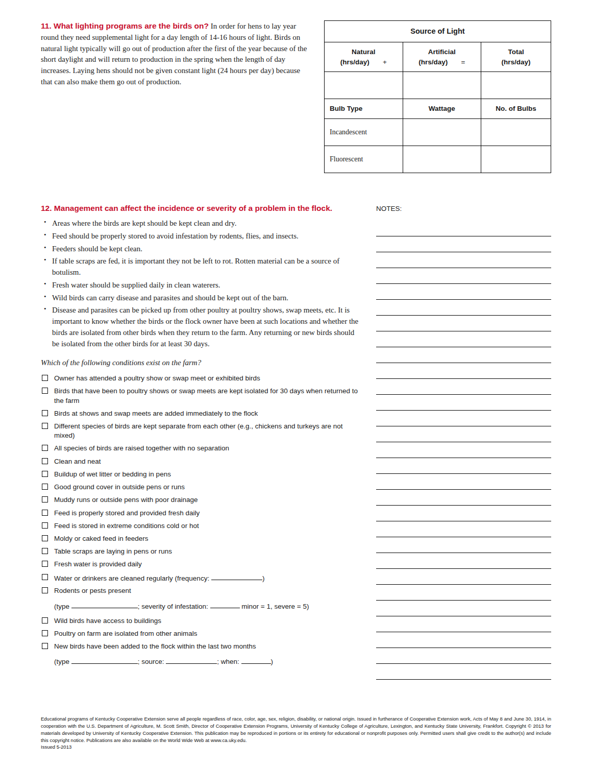11. What lighting programs are the birds on?
In order for hens to lay year round they need supplemental light for a day length of 14-16 hours of light. Birds on natural light typically will go out of production after the first of the year because of the short daylight and will return to production in the spring when the length of day increases. Laying hens should not be given constant light (24 hours per day) because that can also make them go out of production.
| Source of Light |
| --- |
| Natural (hrs/day) + | Artificial (hrs/day) = | Total (hrs/day) |
| Bulb Type | Wattage | No. of Bulbs |
| Incandescent | | |
| Fluorescent | | |
12. Management can affect the incidence or severity of a problem in the flock.
Areas where the birds are kept should be kept clean and dry.
Feed should be properly stored to avoid infestation by rodents, flies, and insects.
Feeders should be kept clean.
If table scraps are fed, it is important they not be left to rot. Rotten material can be a source of botulism.
Fresh water should be supplied daily in clean waterers.
Wild birds can carry disease and parasites and should be kept out of the barn.
Disease and parasites can be picked up from other poultry at poultry shows, swap meets, etc. It is important to know whether the birds or the flock owner have been at such locations and whether the birds are isolated from other birds when they return to the farm. Any returning or new birds should be isolated from the other birds for at least 30 days.
Which of the following conditions exist on the farm?
Owner has attended a poultry show or swap meet or exhibited birds
Birds that have been to poultry shows or swap meets are kept isolated for 30 days when returned to the farm
Birds at shows and swap meets are added immediately to the flock
Different species of birds are kept separate from each other (e.g., chickens and turkeys are not mixed)
All species of birds are raised together with no separation
Clean and neat
Buildup of wet litter or bedding in pens
Good ground cover in outside pens or runs
Muddy runs or outside pens with poor drainage
Feed is properly stored and provided fresh daily
Feed is stored in extreme conditions cold or hot
Moldy or caked feed in feeders
Table scraps are laying in pens or runs
Fresh water is provided daily
Water or drinkers are cleaned regularly (frequency: )
Rodents or pests present
(type ; severity of infestation: minor = 1, severe = 5)
Wild birds have access to buildings
Poultry on farm are isolated from other animals
New birds have been added to the flock within the last two months
(type ; source: ; when: )
NOTES:
Educational programs of Kentucky Cooperative Extension serve all people regardless of race, color, age, sex, religion, disability, or national origin. Issued in furtherance of Cooperative Extension work, Acts of May 8 and June 30, 1914, in cooperation with the U.S. Department of Agriculture, M. Scott Smith, Director of Cooperative Extension Programs, University of Kentucky College of Agriculture, Lexington, and Kentucky State University, Frankfort. Copyright © 2013 for materials developed by University of Kentucky Cooperative Extension. This publication may be reproduced in portions or its entirety for educational or nonprofit purposes only. Permitted users shall give credit to the author(s) and include this copyright notice. Publications are also available on the World Wide Web at www.ca.uky.edu.
Issued 5-2013